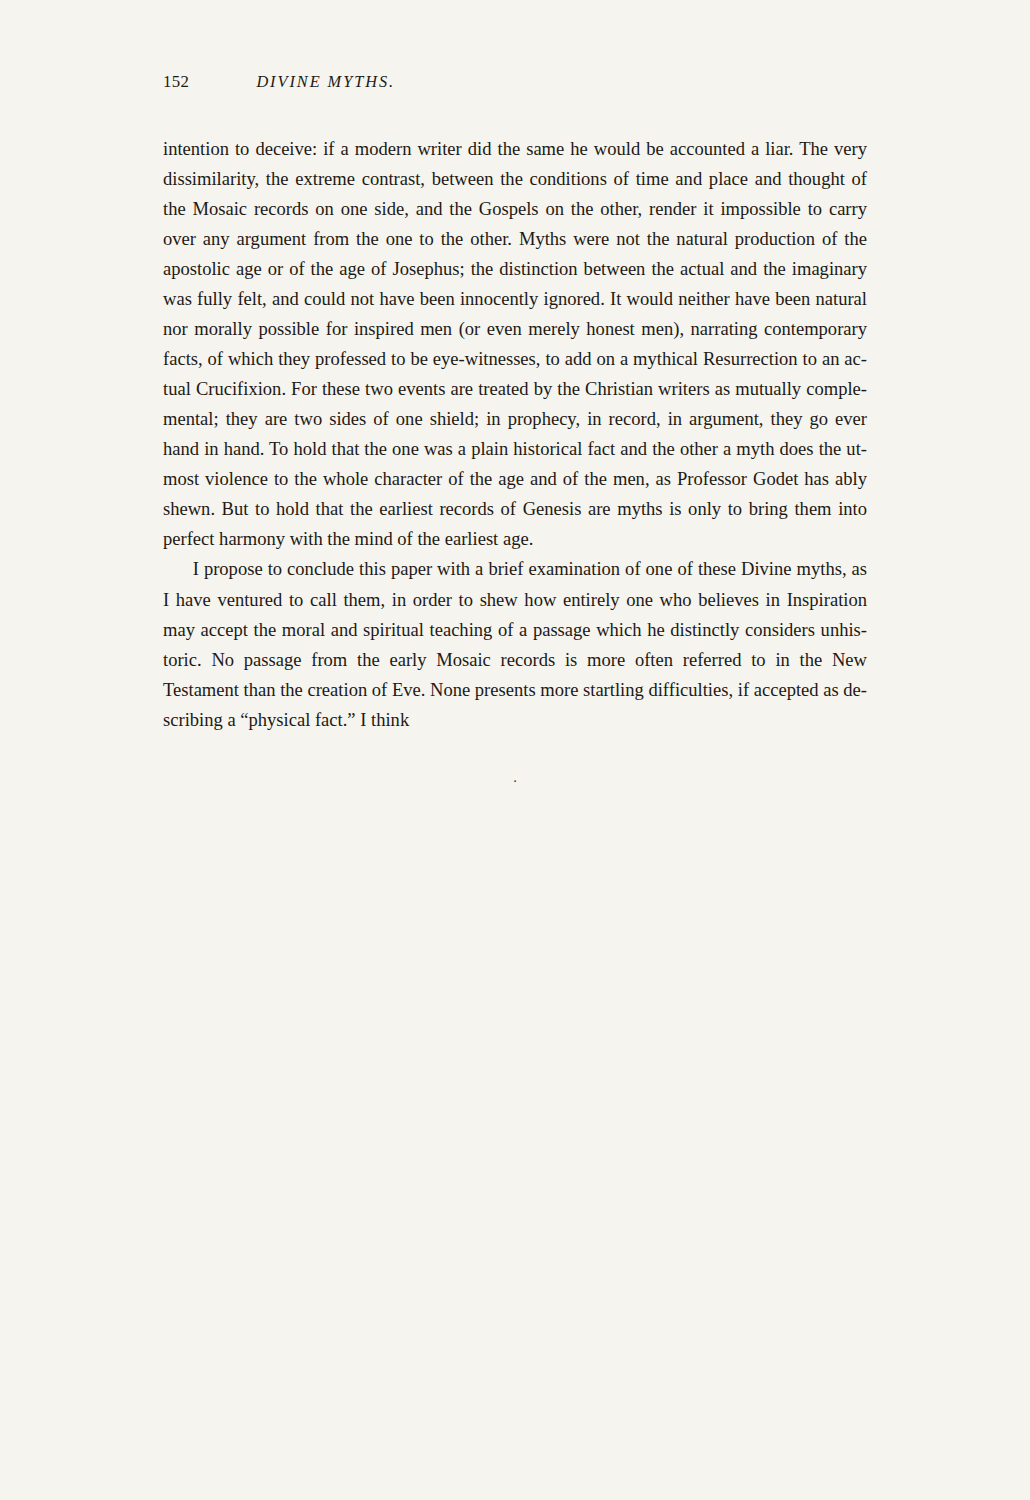152 Divine Myths.
intention to deceive: if a modern writer did the same he would be accounted a liar. The very dissimilarity, the extreme contrast, between the conditions of time and place and thought of the Mosaic records on one side, and the Gospels on the other, render it impossible to carry over any argument from the one to the other. Myths were not the natural production of the apostolic age or of the age of Josephus; the distinction between the actual and the imaginary was fully felt, and could not have been innocently ignored. It would neither have been natural nor morally possible for inspired men (or even merely honest men), narrating contemporary facts, of which they professed to be eye-witnesses, to add on a mythical Resurrection to an actual Crucifixion. For these two events are treated by the Christian writers as mutually complemental; they are two sides of one shield; in prophecy, in record, in argument, they go ever hand in hand. To hold that the one was a plain historical fact and the other a myth does the utmost violence to the whole character of the age and of the men, as Professor Godet has ably shewn. But to hold that the earliest records of Genesis are myths is only to bring them into perfect harmony with the mind of the earliest age.
I propose to conclude this paper with a brief examination of one of these Divine myths, as I have ventured to call them, in order to shew how entirely one who believes in Inspiration may accept the moral and spiritual teaching of a passage which he distinctly considers unhistoric. No passage from the early Mosaic records is more often referred to in the New Testament than the creation of Eve. None presents more startling difficulties, if accepted as describing a “physical fact.” I think
.